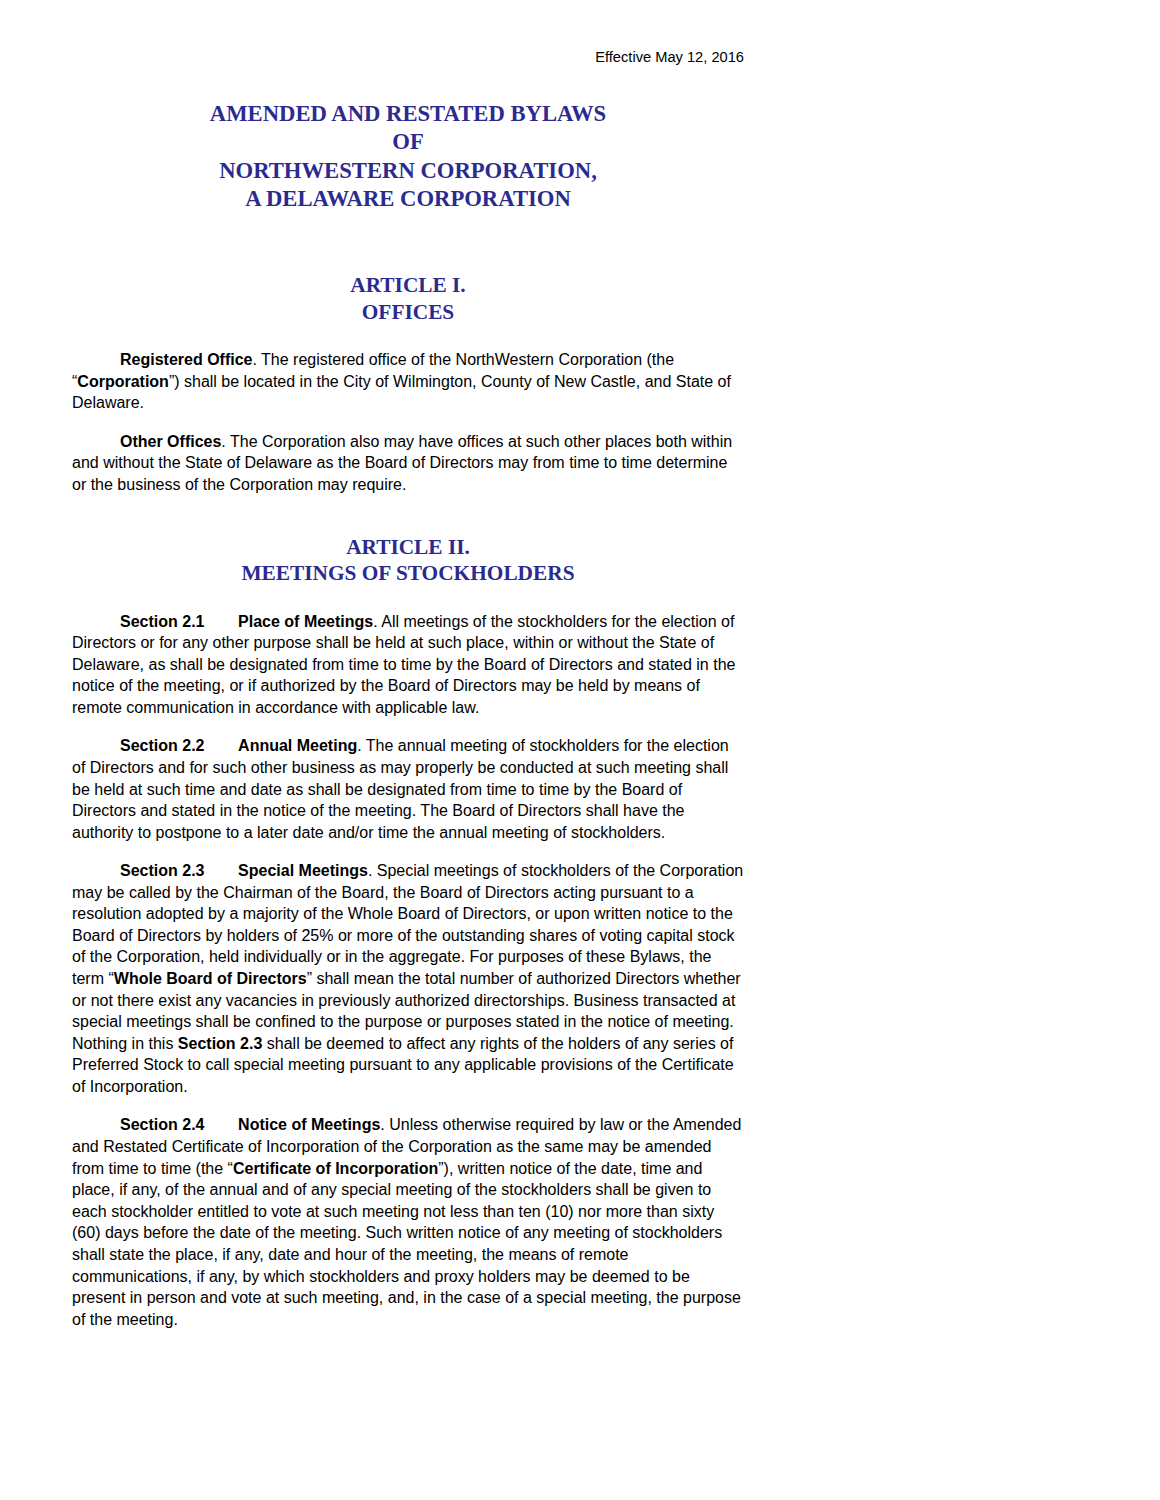Effective May 12, 2016
AMENDED AND RESTATED BYLAWS
OF
NORTHWESTERN CORPORATION,
A DELAWARE CORPORATION
ARTICLE I.
OFFICES
Registered Office. The registered office of the NorthWestern Corporation (the “Corporation”) shall be located in the City of Wilmington, County of New Castle, and State of Delaware.
Other Offices. The Corporation also may have offices at such other places both within and without the State of Delaware as the Board of Directors may from time to time determine or the business of the Corporation may require.
ARTICLE II.
MEETINGS OF STOCKHOLDERS
Section 2.1 Place of Meetings. All meetings of the stockholders for the election of Directors or for any other purpose shall be held at such place, within or without the State of Delaware, as shall be designated from time to time by the Board of Directors and stated in the notice of the meeting, or if authorized by the Board of Directors may be held by means of remote communication in accordance with applicable law.
Section 2.2 Annual Meeting. The annual meeting of stockholders for the election of Directors and for such other business as may properly be conducted at such meeting shall be held at such time and date as shall be designated from time to time by the Board of Directors and stated in the notice of the meeting. The Board of Directors shall have the authority to postpone to a later date and/or time the annual meeting of stockholders.
Section 2.3 Special Meetings. Special meetings of stockholders of the Corporation may be called by the Chairman of the Board, the Board of Directors acting pursuant to a resolution adopted by a majority of the Whole Board of Directors, or upon written notice to the Board of Directors by holders of 25% or more of the outstanding shares of voting capital stock of the Corporation, held individually or in the aggregate. For purposes of these Bylaws, the term “Whole Board of Directors” shall mean the total number of authorized Directors whether or not there exist any vacancies in previously authorized directorships. Business transacted at special meetings shall be confined to the purpose or purposes stated in the notice of meeting. Nothing in this Section 2.3 shall be deemed to affect any rights of the holders of any series of Preferred Stock to call special meeting pursuant to any applicable provisions of the Certificate of Incorporation.
Section 2.4 Notice of Meetings. Unless otherwise required by law or the Amended and Restated Certificate of Incorporation of the Corporation as the same may be amended from time to time (the “Certificate of Incorporation”), written notice of the date, time and place, if any, of the annual and of any special meeting of the stockholders shall be given to each stockholder entitled to vote at such meeting not less than ten (10) nor more than sixty (60) days before the date of the meeting. Such written notice of any meeting of stockholders shall state the place, if any, date and hour of the meeting, the means of remote communications, if any, by which stockholders and proxy holders may be deemed to be present in person and vote at such meeting, and, in the case of a special meeting, the purpose of the meeting.